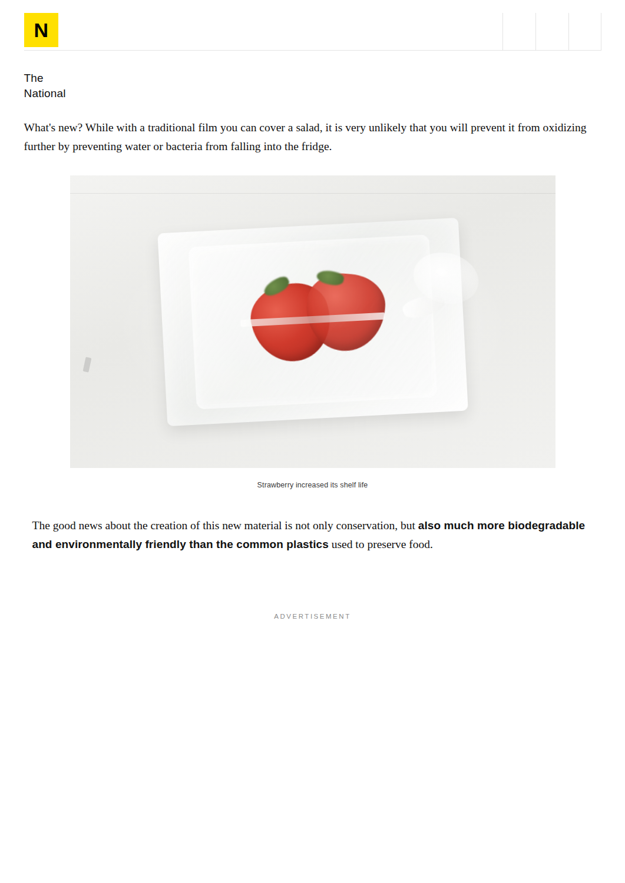N
The National
What's new? While with a traditional film you can cover a salad, it is very unlikely that you will prevent it from oxidizing further by preventing water or bacteria from falling into the fridge.
Strawberry increased its shelf life
The good news about the creation of this new material is not only conservation, but also much more biodegradable and environmentally friendly than the common plastics used to preserve food.
Advertisement